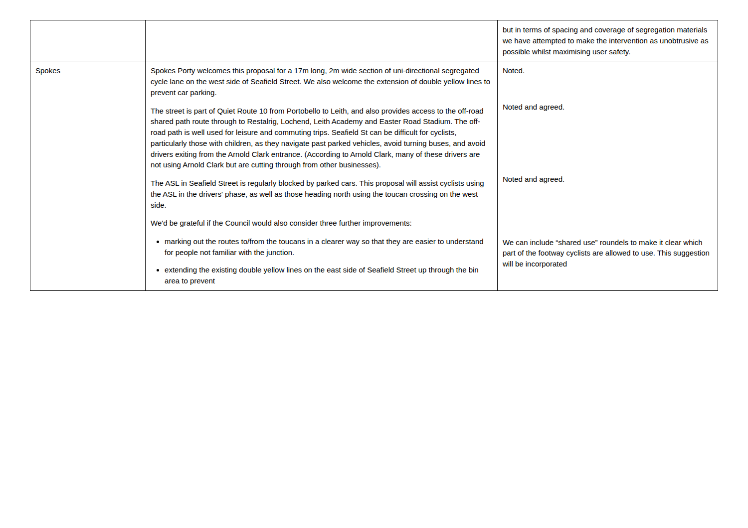| | | but in terms of spacing and coverage of segregation materials we have attempted to make the intervention as unobtrusive as possible whilst maximising user safety. |
| Spokes | Spokes Porty welcomes this proposal for a 17m long, 2m wide section of uni-directional segregated cycle lane on the west side of Seafield Street. We also welcome the extension of double yellow lines to prevent car parking. The street is part of Quiet Route 10 from Portobello to Leith, and also provides access to the off-road shared path route through to Restalrig, Lochend, Leith Academy and Easter Road Stadium. The off-road path is well used for leisure and commuting trips. Seafield St can be difficult for cyclists, particularly those with children, as they navigate past parked vehicles, avoid turning buses, and avoid drivers exiting from the Arnold Clark entrance. (According to Arnold Clark, many of these drivers are not using Arnold Clark but are cutting through from other businesses). The ASL in Seafield Street is regularly blocked by parked cars. This proposal will assist cyclists using the ASL in the drivers' phase, as well as those heading north using the toucan crossing on the west side. We'd be grateful if the Council would also consider three further improvements: marking out the routes to/from the toucans in a clearer way so that they are easier to understand for people not familiar with the junction. extending the existing double yellow lines on the east side of Seafield Street up through the bin area to prevent | Noted. Noted and agreed. Noted and agreed. We can include “shared use” roundels to make it clear which part of the footway cyclists are allowed to use. This suggestion will be incorporated |